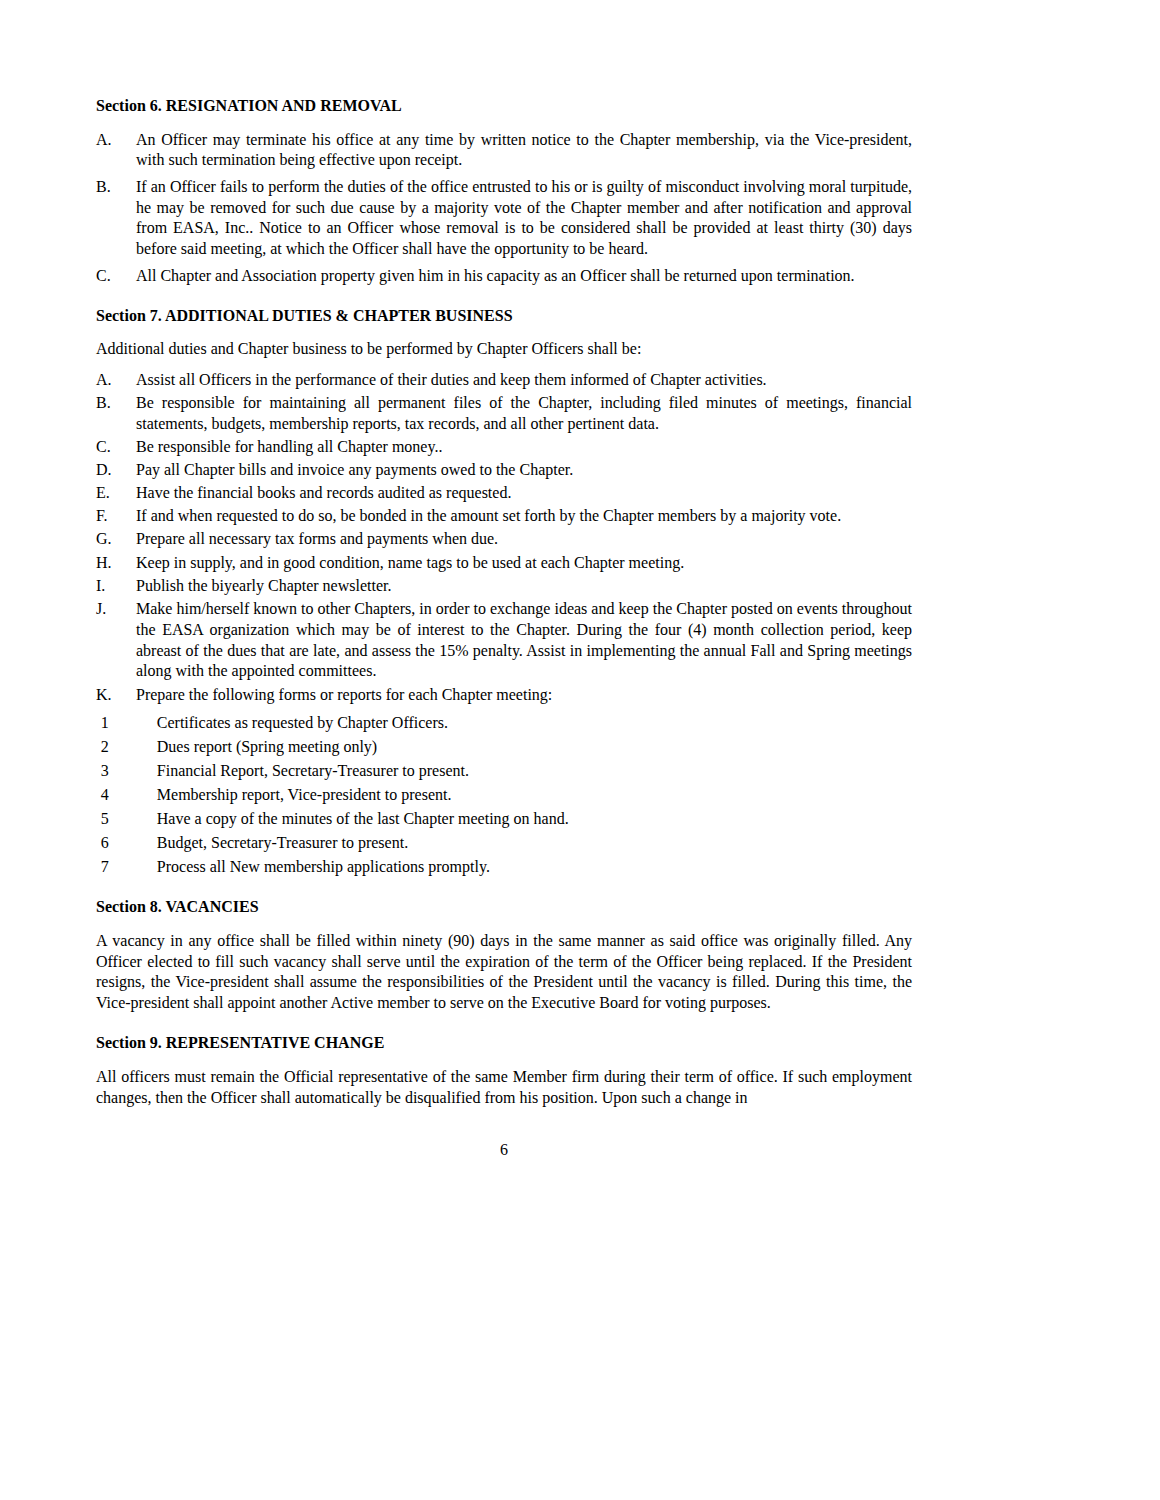Section 6. RESIGNATION AND REMOVAL
A. An Officer may terminate his office at any time by written notice to the Chapter membership, via the Vice-president, with such termination being effective upon receipt.
B. If an Officer fails to perform the duties of the office entrusted to his or is guilty of misconduct involving moral turpitude, he may be removed for such due cause by a majority vote of the Chapter member and after notification and approval from EASA, Inc.. Notice to an Officer whose removal is to be considered shall be provided at least thirty (30) days before said meeting, at which the Officer shall have the opportunity to be heard.
C. All Chapter and Association property given him in his capacity as an Officer shall be returned upon termination.
Section 7. ADDITIONAL DUTIES & CHAPTER BUSINESS
Additional duties and Chapter business to be performed by Chapter Officers shall be:
A. Assist all Officers in the performance of their duties and keep them informed of Chapter activities.
B. Be responsible for maintaining all permanent files of the Chapter, including filed minutes of meetings, financial statements, budgets, membership reports, tax records, and all other pertinent data.
C. Be responsible for handling all Chapter money..
D. Pay all Chapter bills and invoice any payments owed to the Chapter.
E. Have the financial books and records audited as requested.
F. If and when requested to do so, be bonded in the amount set forth by the Chapter members by a majority vote.
G. Prepare all necessary tax forms and payments when due.
H. Keep in supply, and in good condition, name tags to be used at each Chapter meeting.
I. Publish the biyearly Chapter newsletter.
J. Make him/herself known to other Chapters, in order to exchange ideas and keep the Chapter posted on events throughout the EASA organization which may be of interest to the Chapter. During the four (4) month collection period, keep abreast of the dues that are late, and assess the 15% penalty. Assist in implementing the annual Fall and Spring meetings along with the appointed committees.
K. Prepare the following forms or reports for each Chapter meeting:
1 Certificates as requested by Chapter Officers.
2 Dues report (Spring meeting only)
3 Financial Report, Secretary-Treasurer to present.
4 Membership report, Vice-president to present.
5 Have a copy of the minutes of the last Chapter meeting on hand.
6 Budget, Secretary-Treasurer to present.
7 Process all New membership applications promptly.
Section 8. VACANCIES
A vacancy in any office shall be filled within ninety (90) days in the same manner as said office was originally filled. Any Officer elected to fill such vacancy shall serve until the expiration of the term of the Officer being replaced. If the President resigns, the Vice-president shall assume the responsibilities of the President until the vacancy is filled. During this time, the Vice-president shall appoint another Active member to serve on the Executive Board for voting purposes.
Section 9. REPRESENTATIVE CHANGE
All officers must remain the Official representative of the same Member firm during their term of office. If such employment changes, then the Officer shall automatically be disqualified from his position. Upon such a change in
6